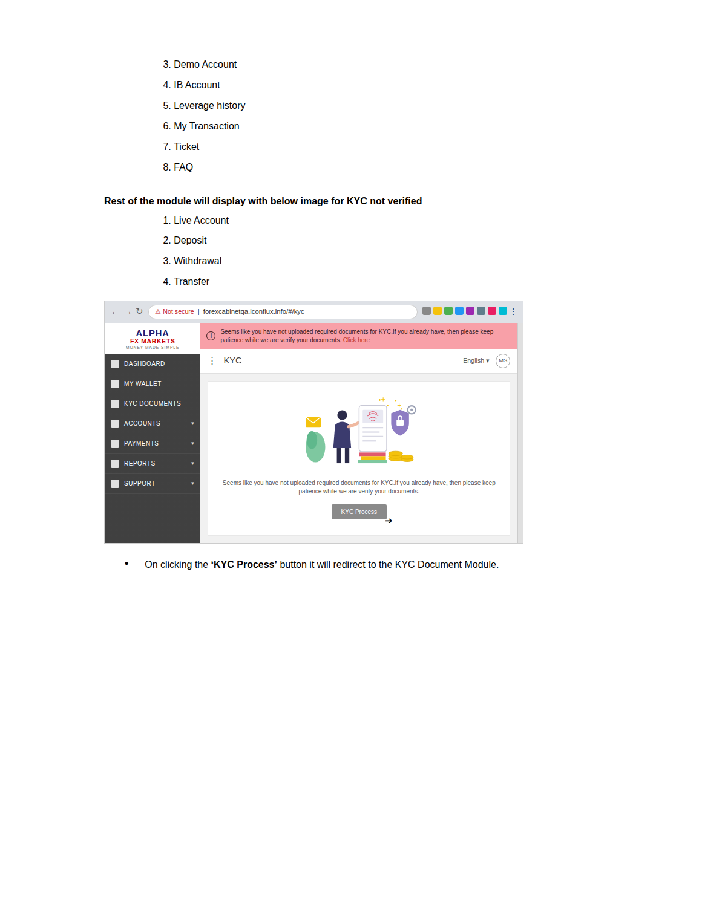Demo Account
IB Account
Leverage history
My Transaction
Ticket
FAQ
Rest of the module will display with below image for KYC not verified
Live Account
Deposit
Withdrawal
Transfer
← → ↻
⚠ Not secure | forexcabinetqa.iconflux.info/#/kyc
⋮
ALPHA
FX MARKETS
MONEY MADE SIMPLE
DASHBOARD
MY WALLET
KYC DOCUMENTS
ACCOUNTS ▾
PAYMENTS ▾
REPORTS ▾
SUPPORT ▾
i Seems like you have not uploaded required documents for KYC.If you already have, then please keep patience while we are verify your documents. Click here
⋮ KYC
English ▾ MS
Seems like you have not uploaded required documents for KYC.If you already have, then please keep patience while we are verify your documents.
KYC Process➔
On clicking the ‘KYC Process’ button it will redirect to the KYC Document Module.